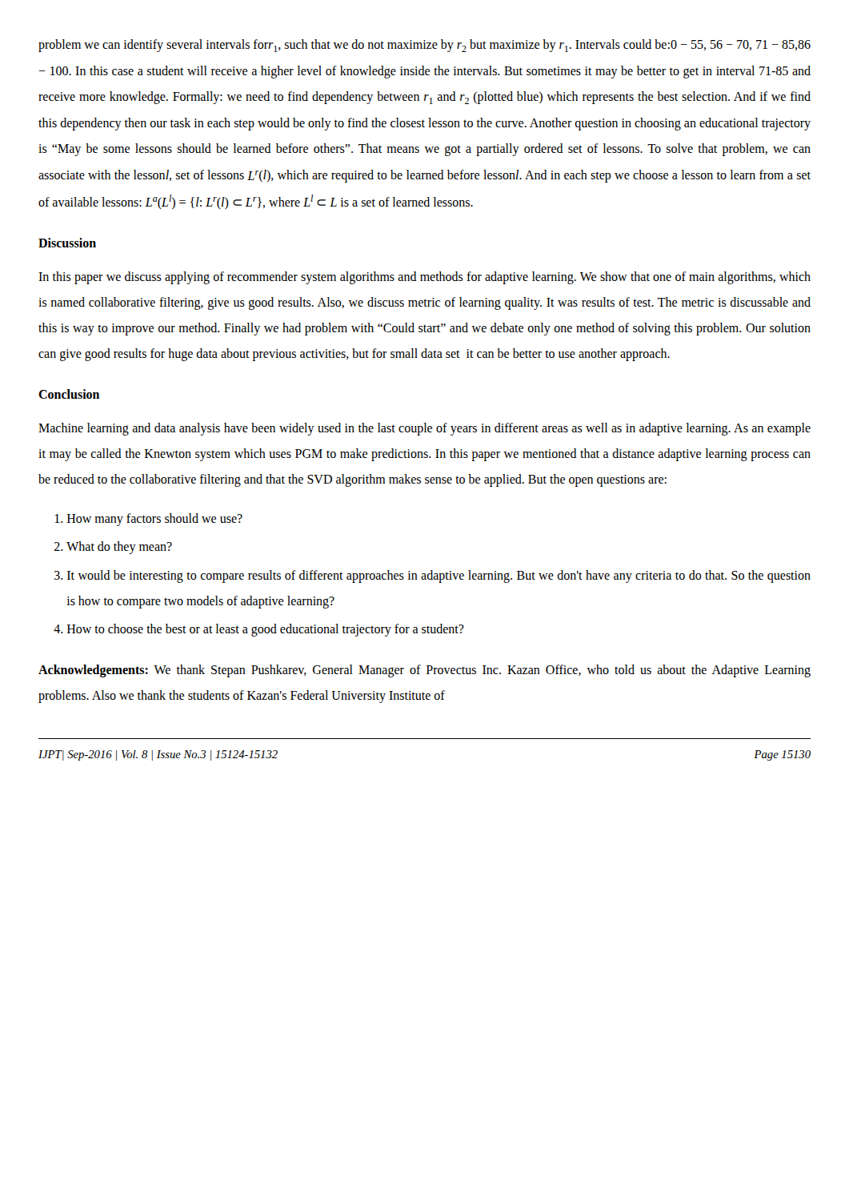problem we can identify several intervals forr1, such that we do not maximize by r2 but maximize by r1. Intervals could be:0 − 55, 56 − 70, 71 − 85,86 − 100. In this case a student will receive a higher level of knowledge inside the intervals. But sometimes it may be better to get in interval 71-85 and receive more knowledge. Formally: we need to find dependency between r1 and r2 (plotted blue) which represents the best selection. And if we find this dependency then our task in each step would be only to find the closest lesson to the curve. Another question in choosing an educational trajectory is “May be some lessons should be learned before others”. That means we got a partially ordered set of lessons. To solve that problem, we can associate with the lessonl, set of lessons Lr(l), which are required to be learned before lessonl. And in each step we choose a lesson to learn from a set of available lessons: La(Ll) = {l: Lr(l) ⊂ Lr}, where Ll ⊂ L is a set of learned lessons.
Discussion
In this paper we discuss applying of recommender system algorithms and methods for adaptive learning. We show that one of main algorithms, which is named collaborative filtering, give us good results. Also, we discuss metric of learning quality. It was results of test. The metric is discussable and this is way to improve our method. Finally we had problem with “Could start” and we debate only one method of solving this problem. Our solution can give good results for huge data about previous activities, but for small data set it can be better to use another approach.
Conclusion
Machine learning and data analysis have been widely used in the last couple of years in different areas as well as in adaptive learning. As an example it may be called the Knewton system which uses PGM to make predictions. In this paper we mentioned that a distance adaptive learning process can be reduced to the collaborative filtering and that the SVD algorithm makes sense to be applied. But the open questions are:
How many factors should we use?
What do they mean?
It would be interesting to compare results of different approaches in adaptive learning. But we don't have any criteria to do that. So the question is how to compare two models of adaptive learning?
How to choose the best or at least a good educational trajectory for a student?
Acknowledgements: We thank Stepan Pushkarev, General Manager of Provectus Inc. Kazan Office, who told us about the Adaptive Learning problems. Also we thank the students of Kazan's Federal University Institute of
IJPT| Sep-2016 | Vol. 8 | Issue No.3 | 15124-15132 Page 15130